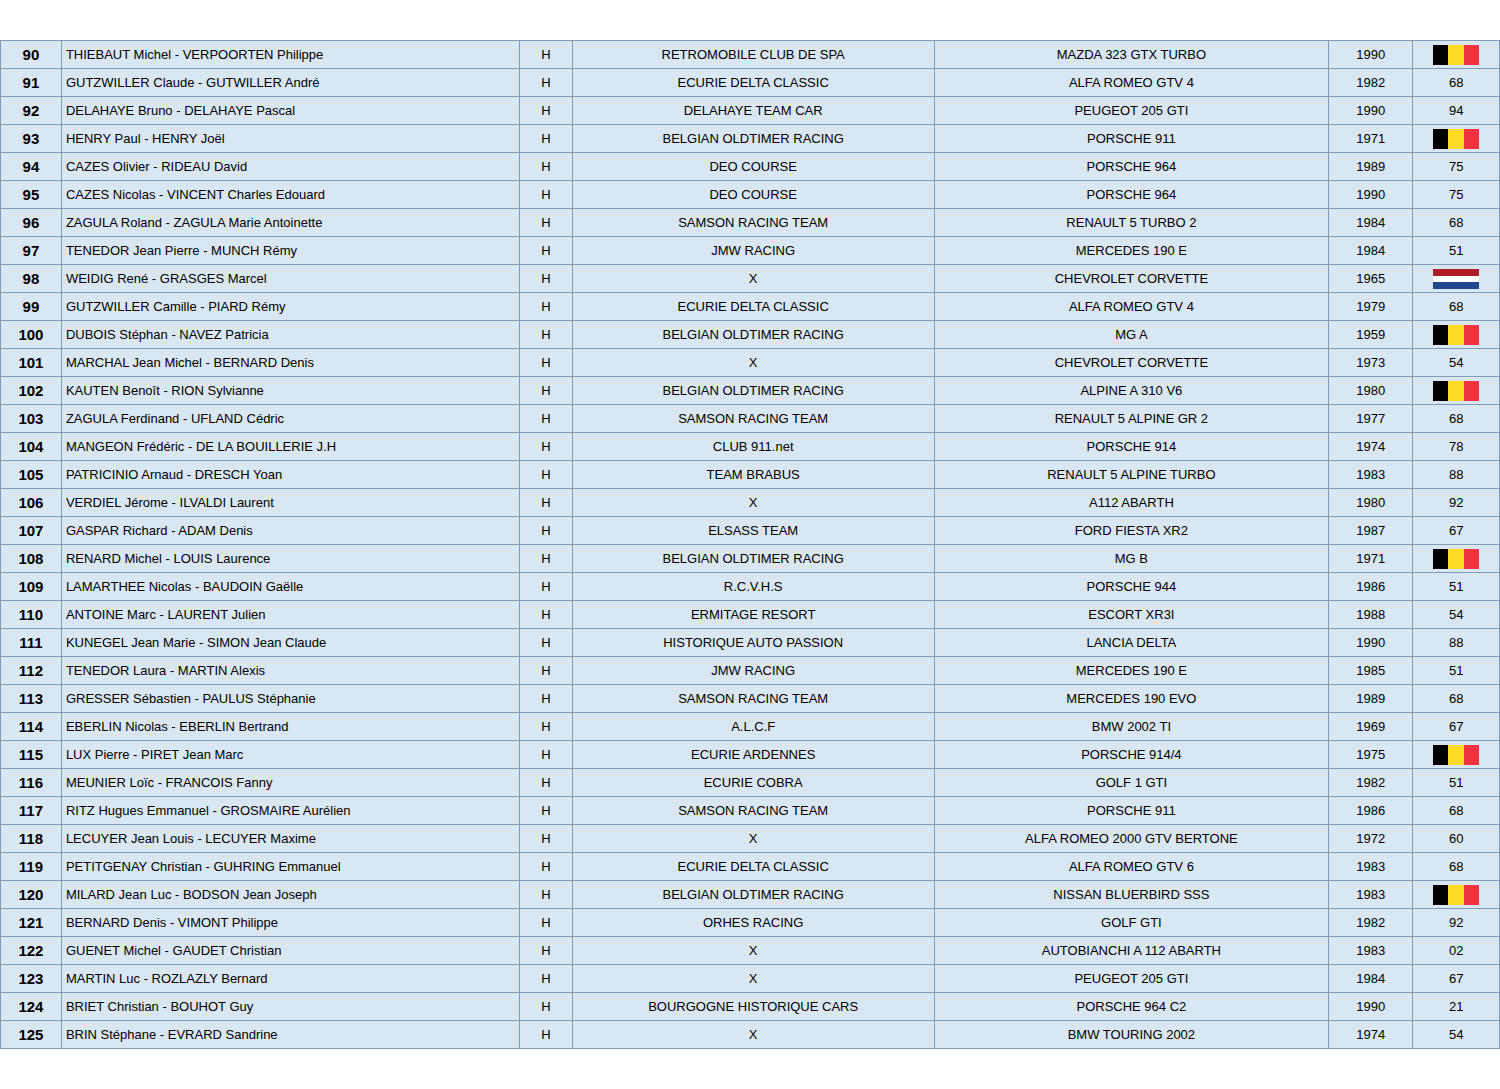| 90 | THIEBAUT Michel - VERPOORTEN Philippe | H | RETROMOBILE CLUB DE SPA | MAZDA 323 GTX TURBO | 1990 | |
| 91 | GUTZWILLER Claude - GUTWILLER André | H | ECURIE DELTA CLASSIC | ALFA ROMEO GTV 4 | 1982 | 68 |
| 92 | DELAHAYE Bruno - DELAHAYE Pascal | H | DELAHAYE TEAM CAR | PEUGEOT 205 GTI | 1990 | 94 |
| 93 | HENRY Paul - HENRY Joël | H | BELGIAN OLDTIMER RACING | PORSCHE 911 | 1971 | |
| 94 | CAZES Olivier - RIDEAU David | H | DEO COURSE | PORSCHE 964 | 1989 | 75 |
| 95 | CAZES Nicolas - VINCENT Charles Edouard | H | DEO COURSE | PORSCHE 964 | 1990 | 75 |
| 96 | ZAGULA Roland - ZAGULA Marie Antoinette | H | SAMSON RACING TEAM | RENAULT 5 TURBO 2 | 1984 | 68 |
| 97 | TENEDOR Jean Pierre - MUNCH Rémy | H | JMW RACING | MERCEDES 190 E | 1984 | 51 |
| 98 | WEIDIG René - GRASGES Marcel | H | X | CHEVROLET CORVETTE | 1965 | |
| 99 | GUTZWILLER Camille - PIARD Rémy | H | ECURIE DELTA CLASSIC | ALFA ROMEO GTV 4 | 1979 | 68 |
| 100 | DUBOIS Stéphan - NAVEZ Patricia | H | BELGIAN OLDTIMER RACING | MG A | 1959 | |
| 101 | MARCHAL Jean Michel - BERNARD Denis | H | X | CHEVROLET CORVETTE | 1973 | 54 |
| 102 | KAUTEN Benoît - RION Sylvianne | H | BELGIAN OLDTIMER RACING | ALPINE A 310 V6 | 1980 | |
| 103 | ZAGULA Ferdinand - UFLAND Cédric | H | SAMSON RACING TEAM | RENAULT 5 ALPINE GR 2 | 1977 | 68 |
| 104 | MANGEON Frédéric - DE LA BOUILLERIE J.H | H | CLUB 911.net | PORSCHE 914 | 1974 | 78 |
| 105 | PATRICINIO Arnaud - DRESCH Yoan | H | TEAM BRABUS | RENAULT 5 ALPINE TURBO | 1983 | 88 |
| 106 | VERDIEL Jérome - ILVALDI Laurent | H | X | A112 ABARTH | 1980 | 92 |
| 107 | GASPAR Richard - ADAM Denis | H | ELSASS TEAM | FORD FIESTA XR2 | 1987 | 67 |
| 108 | RENARD Michel - LOUIS Laurence | H | BELGIAN OLDTIMER RACING | MG B | 1971 | |
| 109 | LAMARTHEE Nicolas - BAUDOIN Gaëlle | H | R.C.V.H.S | PORSCHE 944 | 1986 | 51 |
| 110 | ANTOINE Marc - LAURENT Julien | H | ERMITAGE RESORT | ESCORT XR3I | 1988 | 54 |
| 111 | KUNEGEL Jean Marie - SIMON Jean Claude | H | HISTORIQUE AUTO PASSION | LANCIA DELTA | 1990 | 88 |
| 112 | TENEDOR Laura - MARTIN Alexis | H | JMW RACING | MERCEDES 190 E | 1985 | 51 |
| 113 | GRESSER Sébastien - PAULUS Stéphanie | H | SAMSON RACING TEAM | MERCEDES 190 EVO | 1989 | 68 |
| 114 | EBERLIN Nicolas - EBERLIN Bertrand | H | A.L.C.F | BMW 2002 TI | 1969 | 67 |
| 115 | LUX Pierre - PIRET Jean Marc | H | ECURIE ARDENNES | PORSCHE 914/4 | 1975 | |
| 116 | MEUNIER Loïc - FRANCOIS Fanny | H | ECURIE COBRA | GOLF 1 GTI | 1982 | 51 |
| 117 | RITZ Hugues Emmanuel - GROSMAIRE Aurélien | H | SAMSON RACING TEAM | PORSCHE 911 | 1986 | 68 |
| 118 | LECUYER Jean Louis - LECUYER Maxime | H | X | ALFA ROMEO 2000 GTV BERTONE | 1972 | 60 |
| 119 | PETITGENAY Christian - GUHRING Emmanuel | H | ECURIE DELTA CLASSIC | ALFA ROMEO GTV 6 | 1983 | 68 |
| 120 | MILARD Jean Luc - BODSON Jean Joseph | H | BELGIAN OLDTIMER RACING | NISSAN BLUERBIRD SSS | 1983 | |
| 121 | BERNARD Denis - VIMONT Philippe | H | ORHES RACING | GOLF GTI | 1982 | 92 |
| 122 | GUENET Michel - GAUDET Christian | H | X | AUTOBIANCHI A 112 ABARTH | 1983 | 02 |
| 123 | MARTIN Luc - ROZLAZLY Bernard | H | X | PEUGEOT 205 GTI | 1984 | 67 |
| 124 | BRIET Christian - BOUHOT Guy | H | BOURGOGNE HISTORIQUE CARS | PORSCHE 964 C2 | 1990 | 21 |
| 125 | BRIN Stéphane - EVRARD Sandrine | H | X | BMW TOURING 2002 | 1974 | 54 |